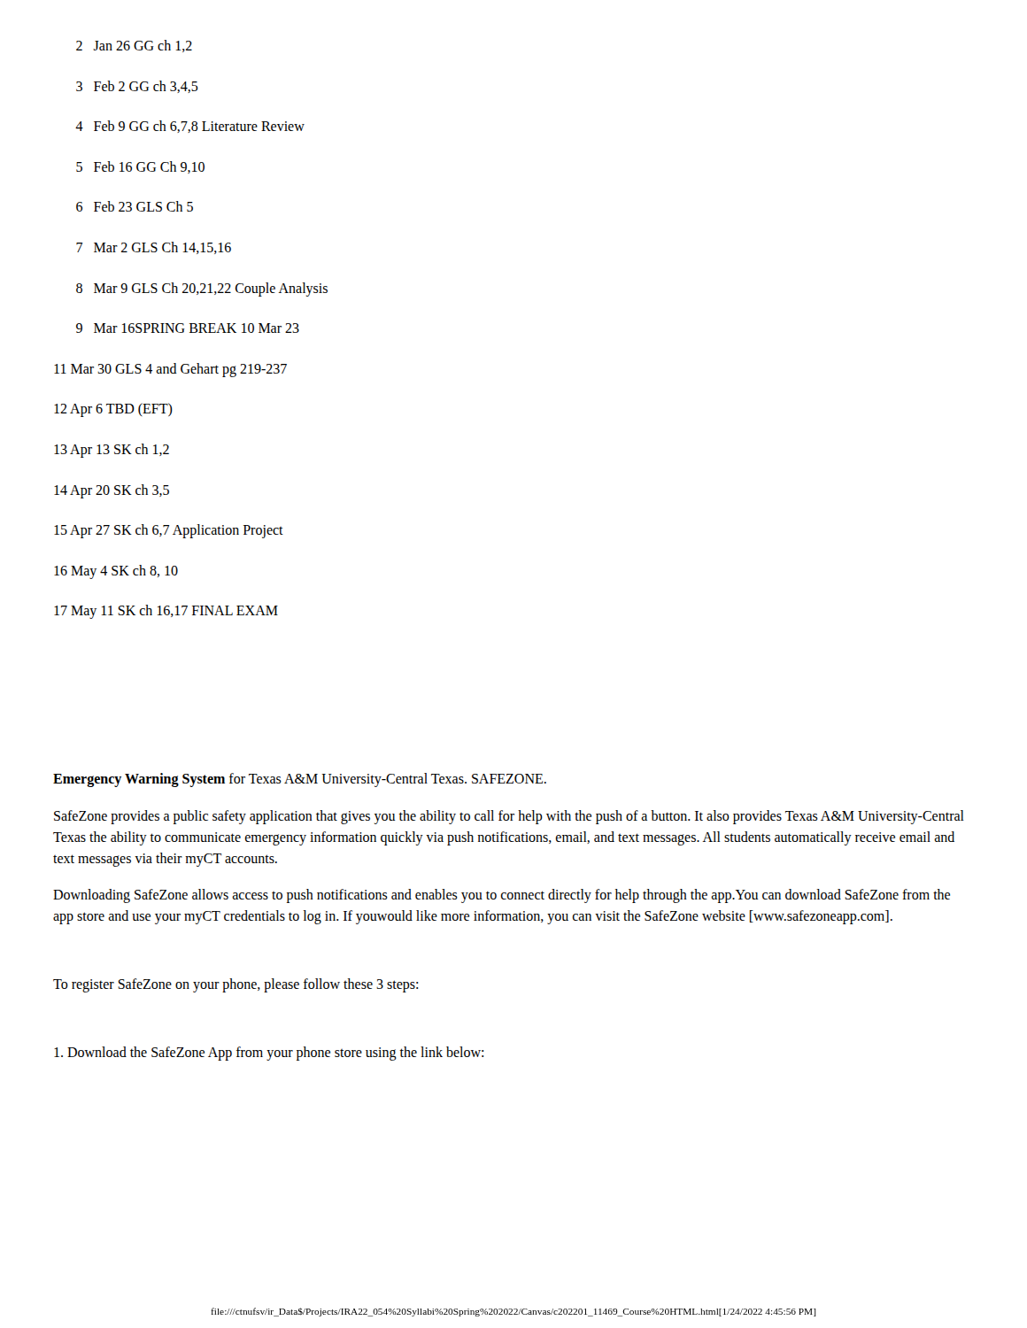2 Jan 26 GG ch 1,2
3 Feb 2 GG ch 3,4,5
4 Feb 9 GG ch 6,7,8 Literature Review
5 Feb 16 GG Ch 9,10
6 Feb 23 GLS Ch 5
7 Mar 2 GLS Ch 14,15,16
8 Mar 9 GLS Ch 20,21,22 Couple Analysis
9 Mar 16SPRING BREAK 10 Mar 23
11 Mar 30 GLS 4 and Gehart pg 219-237
12 Apr 6 TBD (EFT)
13 Apr 13 SK ch 1,2
14 Apr 20 SK ch 3,5
15 Apr 27 SK ch 6,7 Application Project
16 May 4 SK ch 8, 10
17 May 11 SK ch 16,17 FINAL EXAM
Emergency Warning System for Texas A&M University-Central Texas. SAFEZONE.
SafeZone provides a public safety application that gives you the ability to call for help with the push of a button. It also provides Texas A&M University-Central Texas the ability to communicate emergency information quickly via push notifications, email, and text messages. All students automatically receive email and text messages via their myCT accounts.
Downloading SafeZone allows access to push notifications and enables you to connect directly for help through the app.You can download SafeZone from the app store and use your myCT credentials to log in. If youwould like more information, you can visit the SafeZone website [www.safezoneapp.com].
To register SafeZone on your phone, please follow these 3 steps:
1. Download the SafeZone App from your phone store using the link below:
file:///ctnufsv/ir_Data$/Projects/IRA22_054%20Syllabi%20Spring%202022/Canvas/c202201_11469_Course%20HTML.html[1/24/2022 4:45:56 PM]